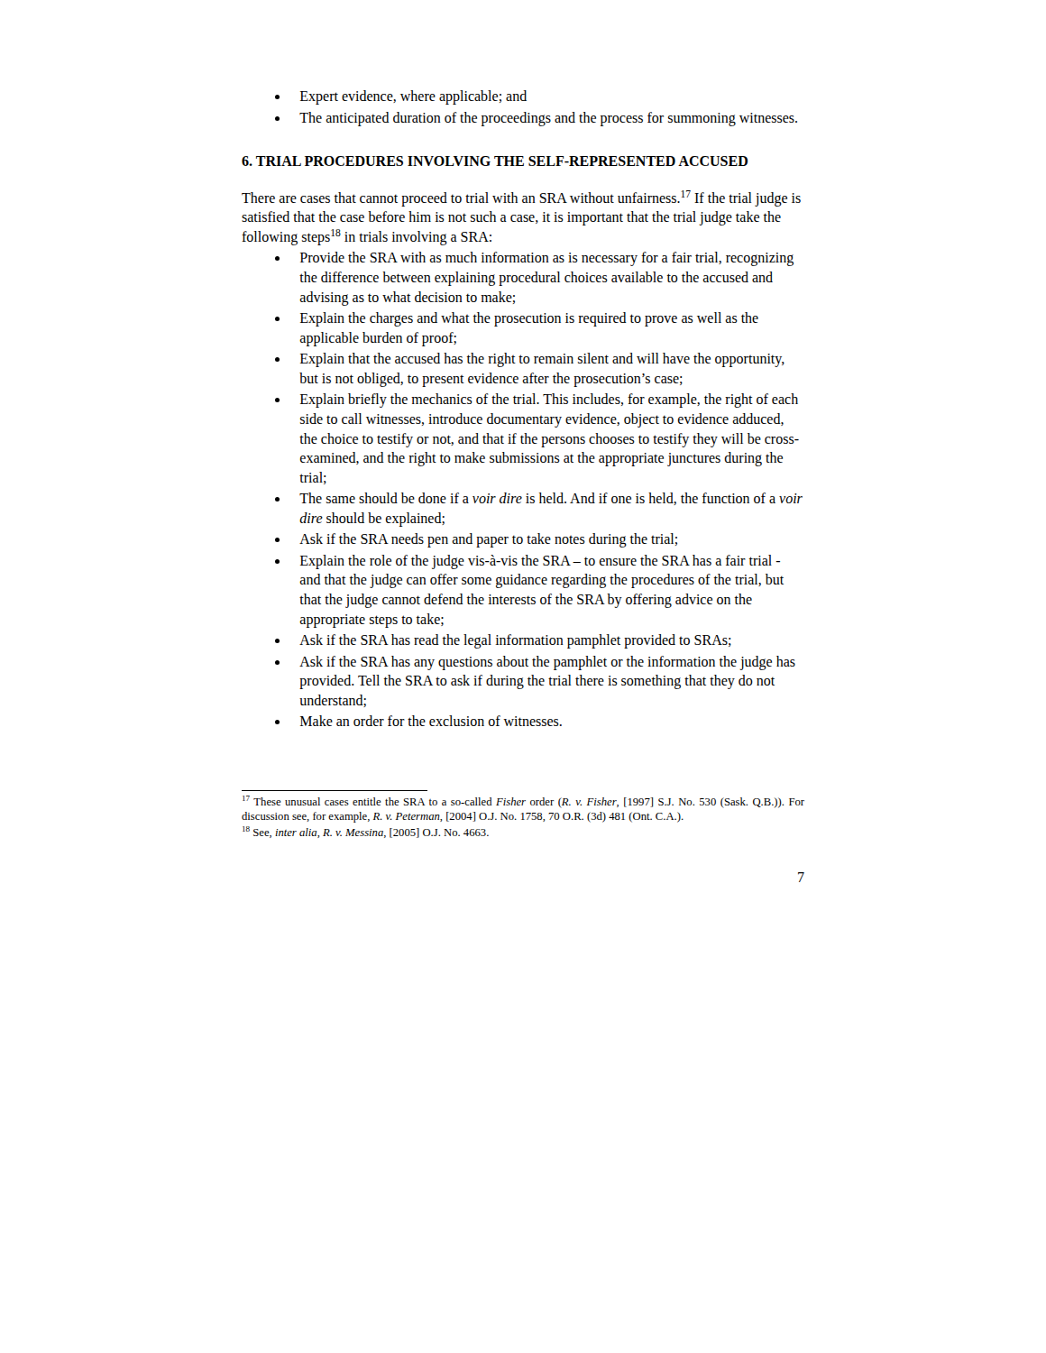Expert evidence, where applicable; and
The anticipated duration of the proceedings and the process for summoning witnesses.
6. Trial Procedures Involving the Self-Represented Accused
There are cases that cannot proceed to trial with an SRA without unfairness.17 If the trial judge is satisfied that the case before him is not such a case, it is important that the trial judge take the following steps18 in trials involving a SRA:
Provide the SRA with as much information as is necessary for a fair trial, recognizing the difference between explaining procedural choices available to the accused and advising as to what decision to make;
Explain the charges and what the prosecution is required to prove as well as the applicable burden of proof;
Explain that the accused has the right to remain silent and will have the opportunity, but is not obliged, to present evidence after the prosecution’s case;
Explain briefly the mechanics of the trial. This includes, for example, the right of each side to call witnesses, introduce documentary evidence, object to evidence adduced, the choice to testify or not, and that if the persons chooses to testify they will be cross-examined, and the right to make submissions at the appropriate junctures during the trial;
The same should be done if a voir dire is held. And if one is held, the function of a voir dire should be explained;
Ask if the SRA needs pen and paper to take notes during the trial;
Explain the role of the judge vis-à-vis the SRA – to ensure the SRA has a fair trial - and that the judge can offer some guidance regarding the procedures of the trial, but that the judge cannot defend the interests of the SRA by offering advice on the appropriate steps to take;
Ask if the SRA has read the legal information pamphlet provided to SRAs;
Ask if the SRA has any questions about the pamphlet or the information the judge has provided. Tell the SRA to ask if during the trial there is something that they do not understand;
Make an order for the exclusion of witnesses.
17 These unusual cases entitle the SRA to a so-called Fisher order (R. v. Fisher, [1997] S.J. No. 530 (Sask. Q.B.)). For discussion see, for example, R. v. Peterman, [2004] O.J. No. 1758, 70 O.R. (3d) 481 (Ont. C.A.).
18 See, inter alia, R. v. Messina, [2005] O.J. No. 4663.
7